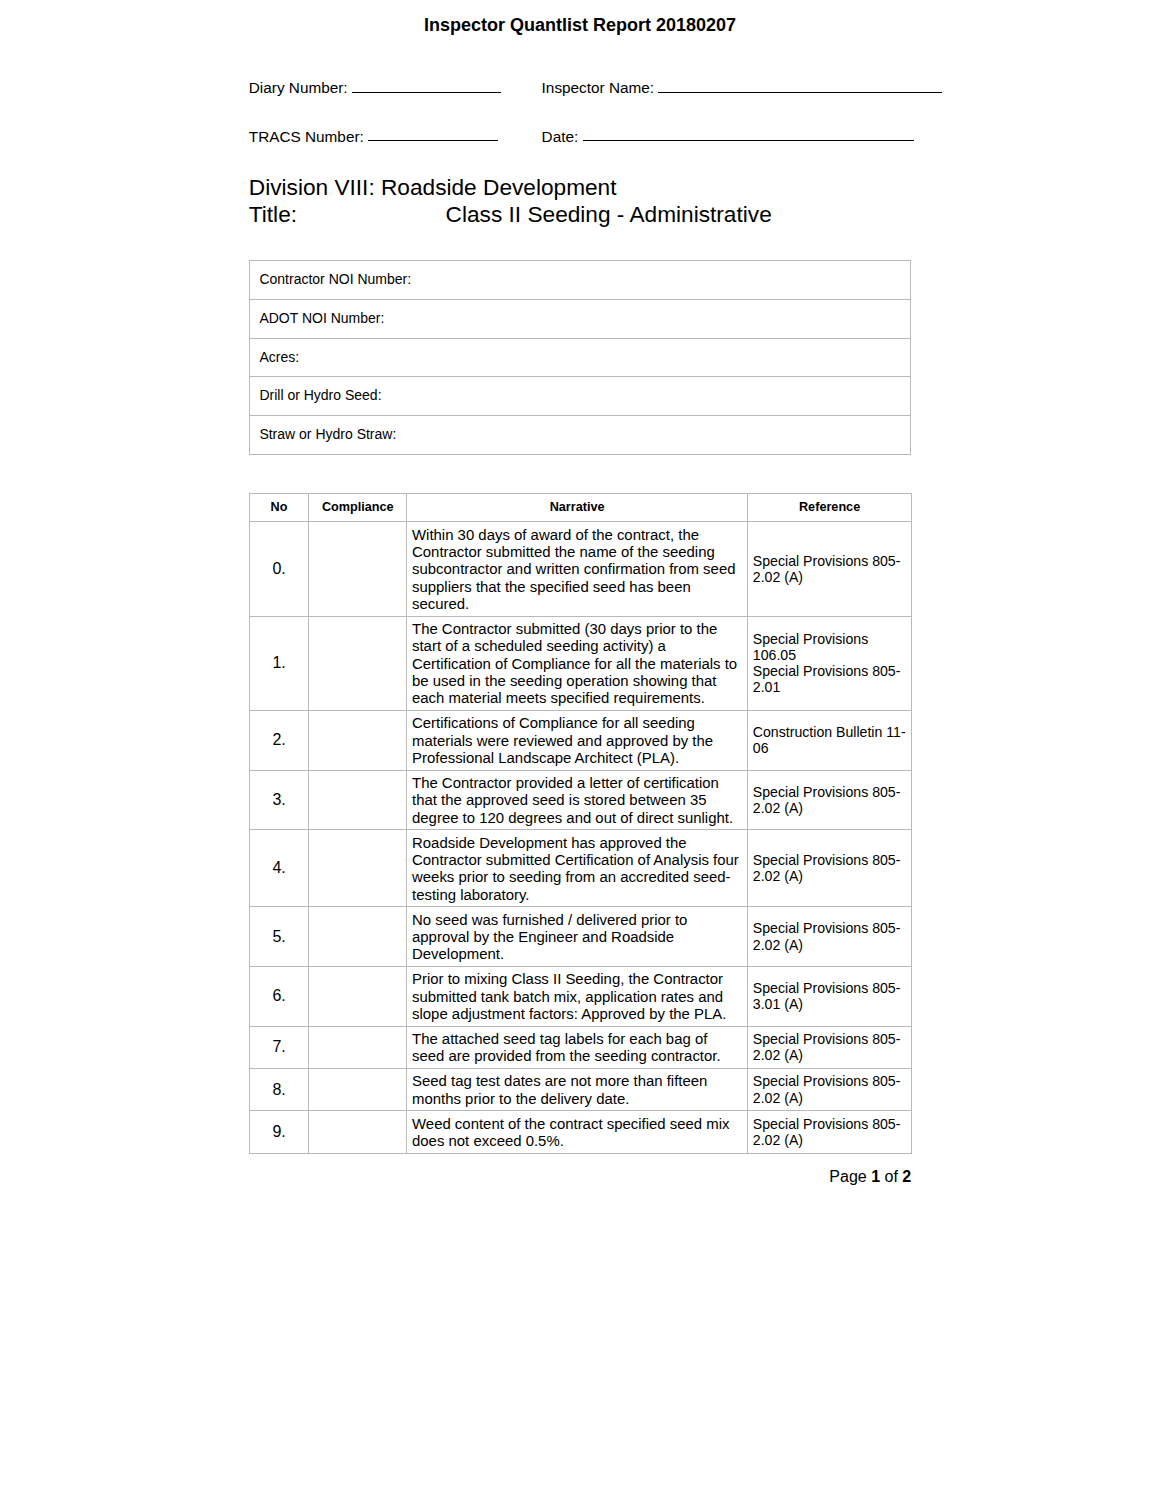Inspector Quantlist Report 20180207
Diary Number:
Inspector Name:
TRACS Number:
Date:
Division VIII: Roadside Development
Title: Class II Seeding - Administrative
| Contractor NOI Number: |
| ADOT NOI Number: |
| Acres: |
| Drill or Hydro Seed: |
| Straw or Hydro Straw: |
| No | Compliance | Narrative | Reference |
| --- | --- | --- | --- |
| 0. | | Within 30 days of award of the contract, the Contractor submitted the name of the seeding subcontractor and written confirmation from seed suppliers that the specified seed has been secured. | Special Provisions 805-2.02 (A) |
| 1. | | The Contractor submitted (30 days prior to the start of a scheduled seeding activity) a Certification of Compliance for all the materials to be used in the seeding operation showing that each material meets specified requirements. | Special Provisions 106.05 Special Provisions 805-2.01 |
| 2. | | Certifications of Compliance for all seeding materials were reviewed and approved by the Professional Landscape Architect (PLA). | Construction Bulletin 11-06 |
| 3. | | The Contractor provided a letter of certification that the approved seed is stored between 35 degree to 120 degrees and out of direct sunlight. | Special Provisions 805-2.02 (A) |
| 4. | | Roadside Development has approved the Contractor submitted Certification of Analysis four weeks prior to seeding from an accredited seed-testing laboratory. | Special Provisions 805-2.02 (A) |
| 5. | | No seed was furnished / delivered prior to approval by the Engineer and Roadside Development. | Special Provisions 805-2.02 (A) |
| 6. | | Prior to mixing Class II Seeding, the Contractor submitted tank batch mix, application rates and slope adjustment factors: Approved by the PLA. | Special Provisions 805-3.01 (A) |
| 7. | | The attached seed tag labels for each bag of seed are provided from the seeding contractor. | Special Provisions 805-2.02 (A) |
| 8. | | Seed tag test dates are not more than fifteen months prior to the delivery date. | Special Provisions 805-2.02 (A) |
| 9. | | Weed content of the contract specified seed mix does not exceed 0.5%. | Special Provisions 805-2.02 (A) |
Page 1 of 2